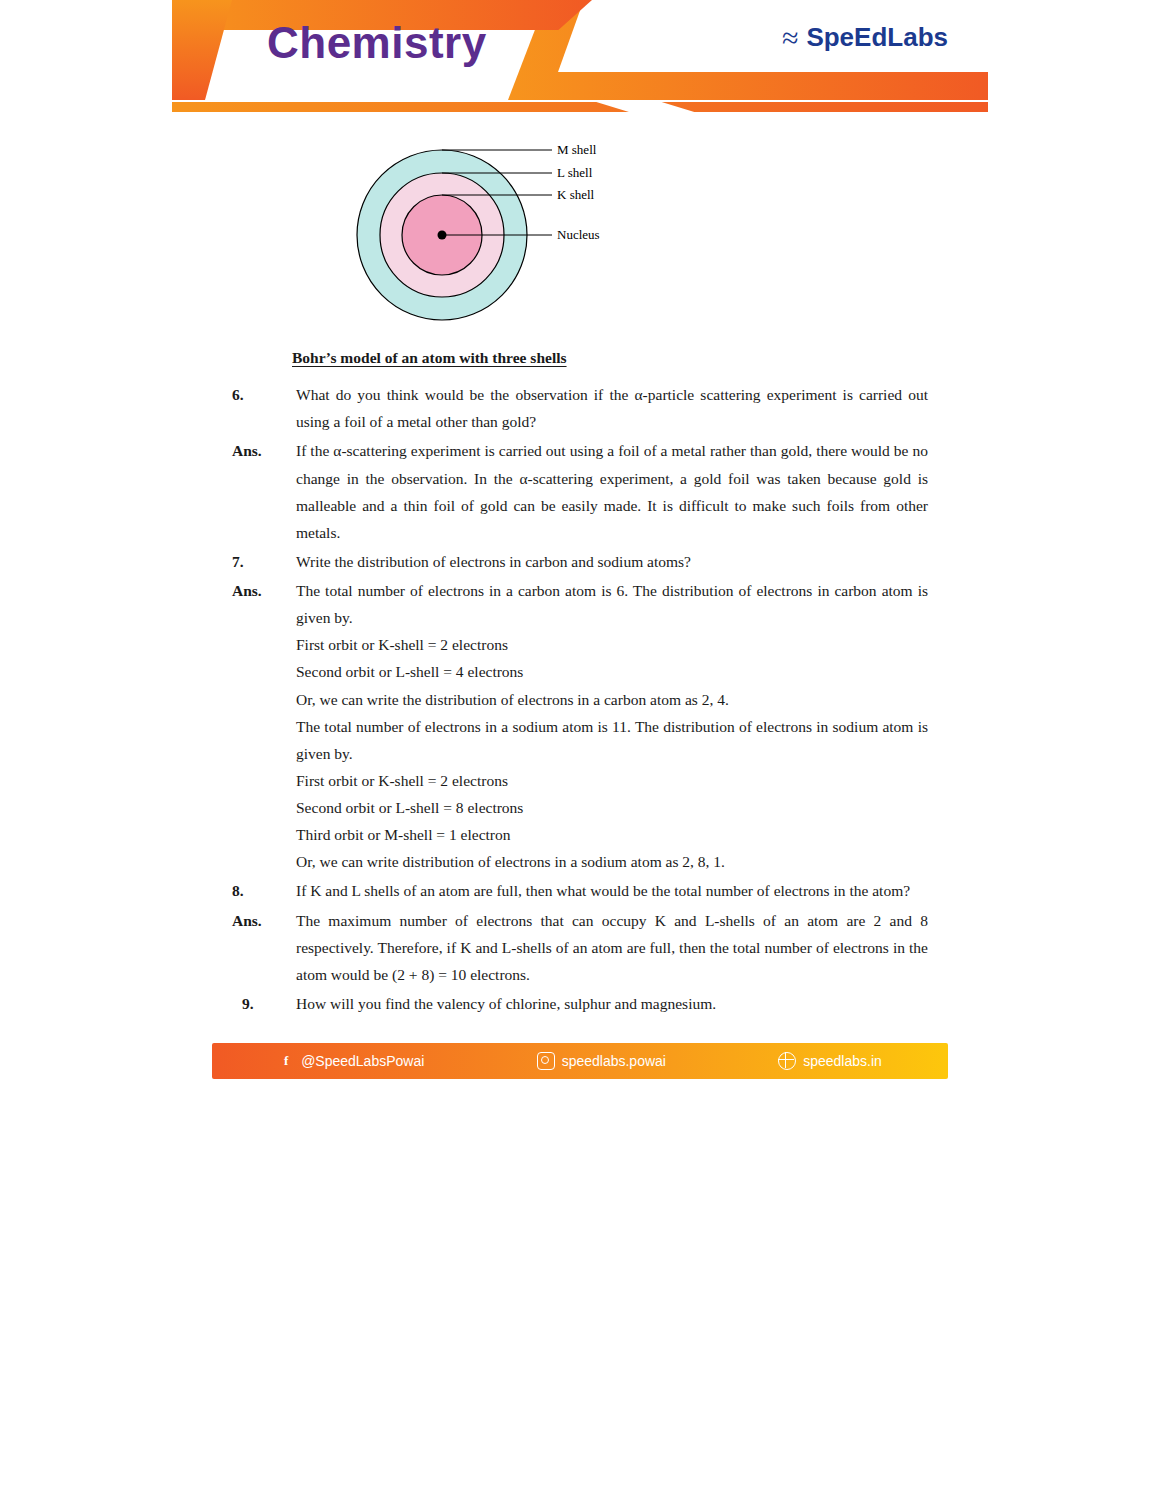Chemistry
≈ Spe EdLabs
M shell L shell K shell Nucleus
Bohr’s model of an atom with three shells
6.
What do you think would be the observation if the α-particle scattering experiment is carried out using a foil of a metal other than gold?
Ans.
If the α-scattering experiment is carried out using a foil of a metal rather than gold, there would be no change in the observation. In the α-scattering experiment, a gold foil was taken because gold is malleable and a thin foil of gold can be easily made. It is difficult to make such foils from other metals.
7.
Write the distribution of electrons in carbon and sodium atoms?
Ans.
The total number of electrons in a carbon atom is 6. The distribution of electrons in carbon atom is given by.
First orbit or K-shell = 2 electrons
Second orbit or L-shell = 4 electrons
Or, we can write the distribution of electrons in a carbon atom as 2, 4.
The total number of electrons in a sodium atom is 11. The distribution of electrons in sodium atom is given by.
First orbit or K-shell = 2 electrons
Second orbit or L-shell = 8 electrons
Third orbit or M-shell = 1 electron
Or, we can write distribution of electrons in a sodium atom as 2, 8, 1.
8.
If K and L shells of an atom are full, then what would be the total number of electrons in the atom?
Ans.
The maximum number of electrons that can occupy K and L-shells of an atom are 2 and 8 respectively. Therefore, if K and L-shells of an atom are full, then the total number of electrons in the atom would be (2 + 8) = 10 electrons.
9.
How will you find the valency of chlorine, sulphur and magnesium.
f@SpeedLabsPowai
speedlabs.powai
speedlabs.in